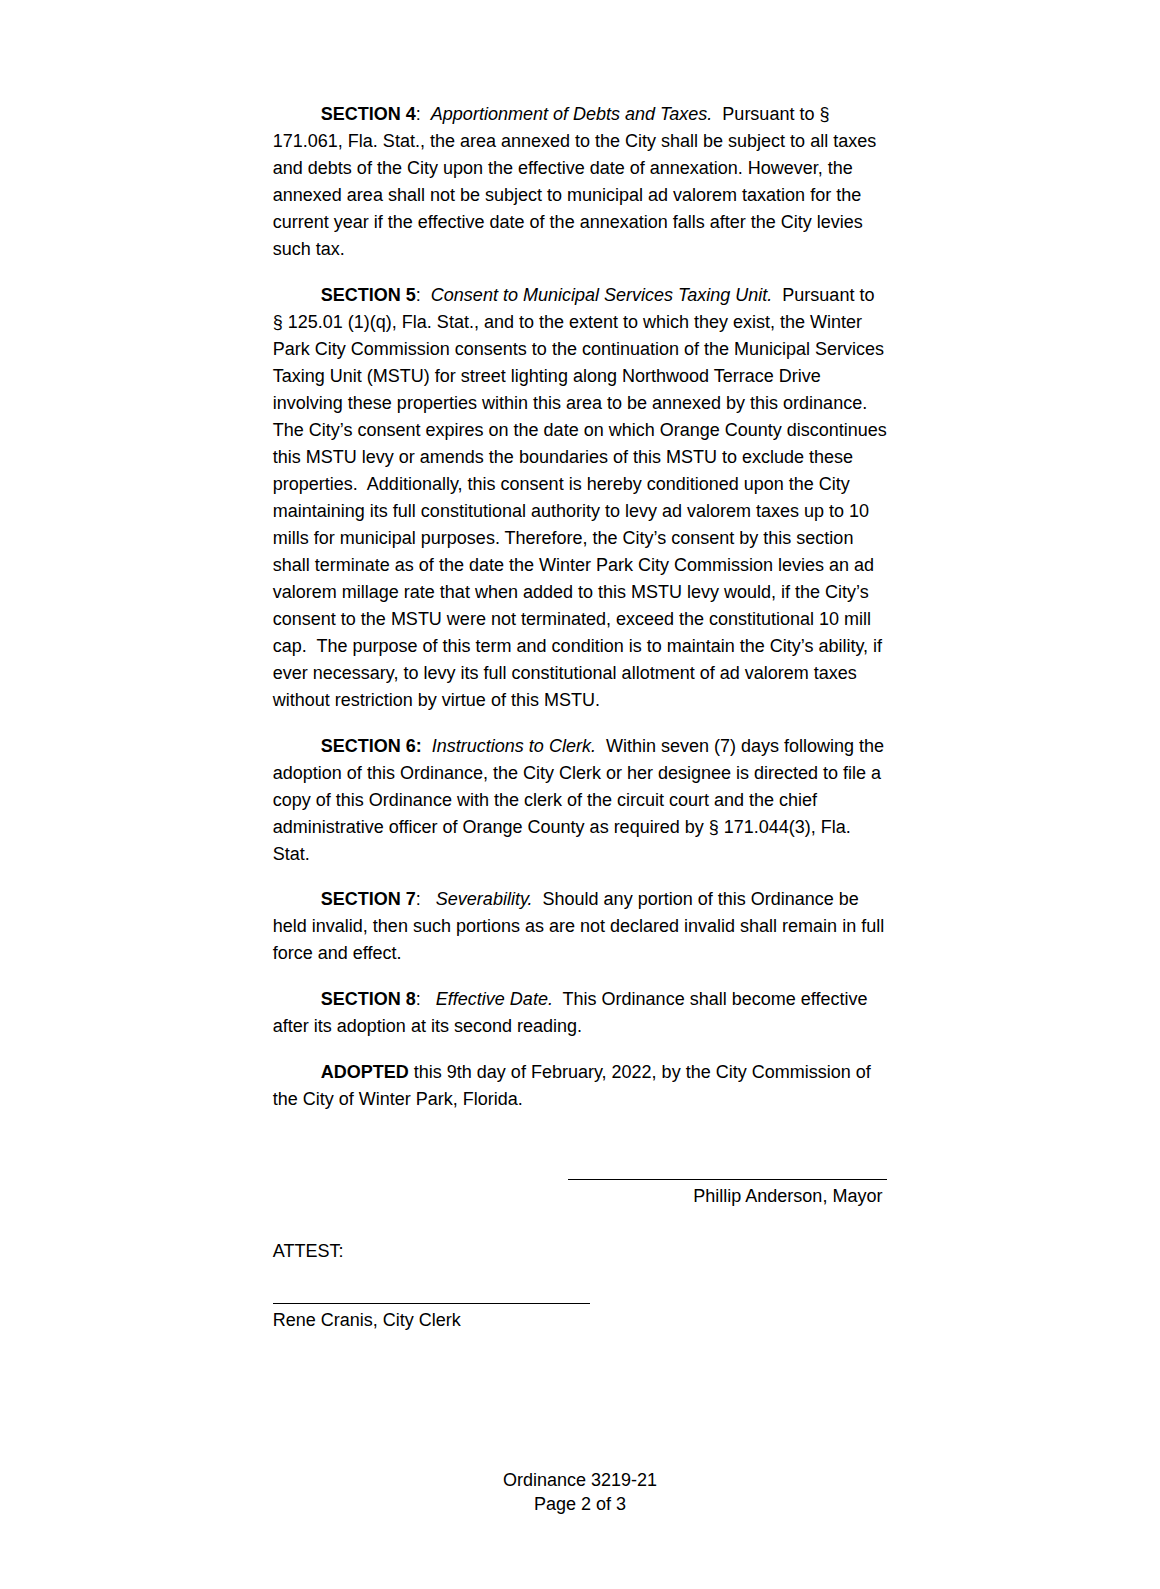SECTION 4: Apportionment of Debts and Taxes. Pursuant to § 171.061, Fla. Stat., the area annexed to the City shall be subject to all taxes and debts of the City upon the effective date of annexation. However, the annexed area shall not be subject to municipal ad valorem taxation for the current year if the effective date of the annexation falls after the City levies such tax.
SECTION 5: Consent to Municipal Services Taxing Unit. Pursuant to § 125.01 (1)(q), Fla. Stat., and to the extent to which they exist, the Winter Park City Commission consents to the continuation of the Municipal Services Taxing Unit (MSTU) for street lighting along Northwood Terrace Drive involving these properties within this area to be annexed by this ordinance. The City’s consent expires on the date on which Orange County discontinues this MSTU levy or amends the boundaries of this MSTU to exclude these properties. Additionally, this consent is hereby conditioned upon the City maintaining its full constitutional authority to levy ad valorem taxes up to 10 mills for municipal purposes. Therefore, the City’s consent by this section shall terminate as of the date the Winter Park City Commission levies an ad valorem millage rate that when added to this MSTU levy would, if the City’s consent to the MSTU were not terminated, exceed the constitutional 10 mill cap. The purpose of this term and condition is to maintain the City’s ability, if ever necessary, to levy its full constitutional allotment of ad valorem taxes without restriction by virtue of this MSTU.
SECTION 6: Instructions to Clerk. Within seven (7) days following the adoption of this Ordinance, the City Clerk or her designee is directed to file a copy of this Ordinance with the clerk of the circuit court and the chief administrative officer of Orange County as required by § 171.044(3), Fla. Stat.
SECTION 7: Severability. Should any portion of this Ordinance be held invalid, then such portions as are not declared invalid shall remain in full force and effect.
SECTION 8: Effective Date. This Ordinance shall become effective after its adoption at its second reading.
ADOPTED this 9th day of February, 2022, by the City Commission of the City of Winter Park, Florida.
Phillip Anderson, Mayor
ATTEST:
Rene Cranis, City Clerk
Ordinance 3219-21
Page 2 of 3